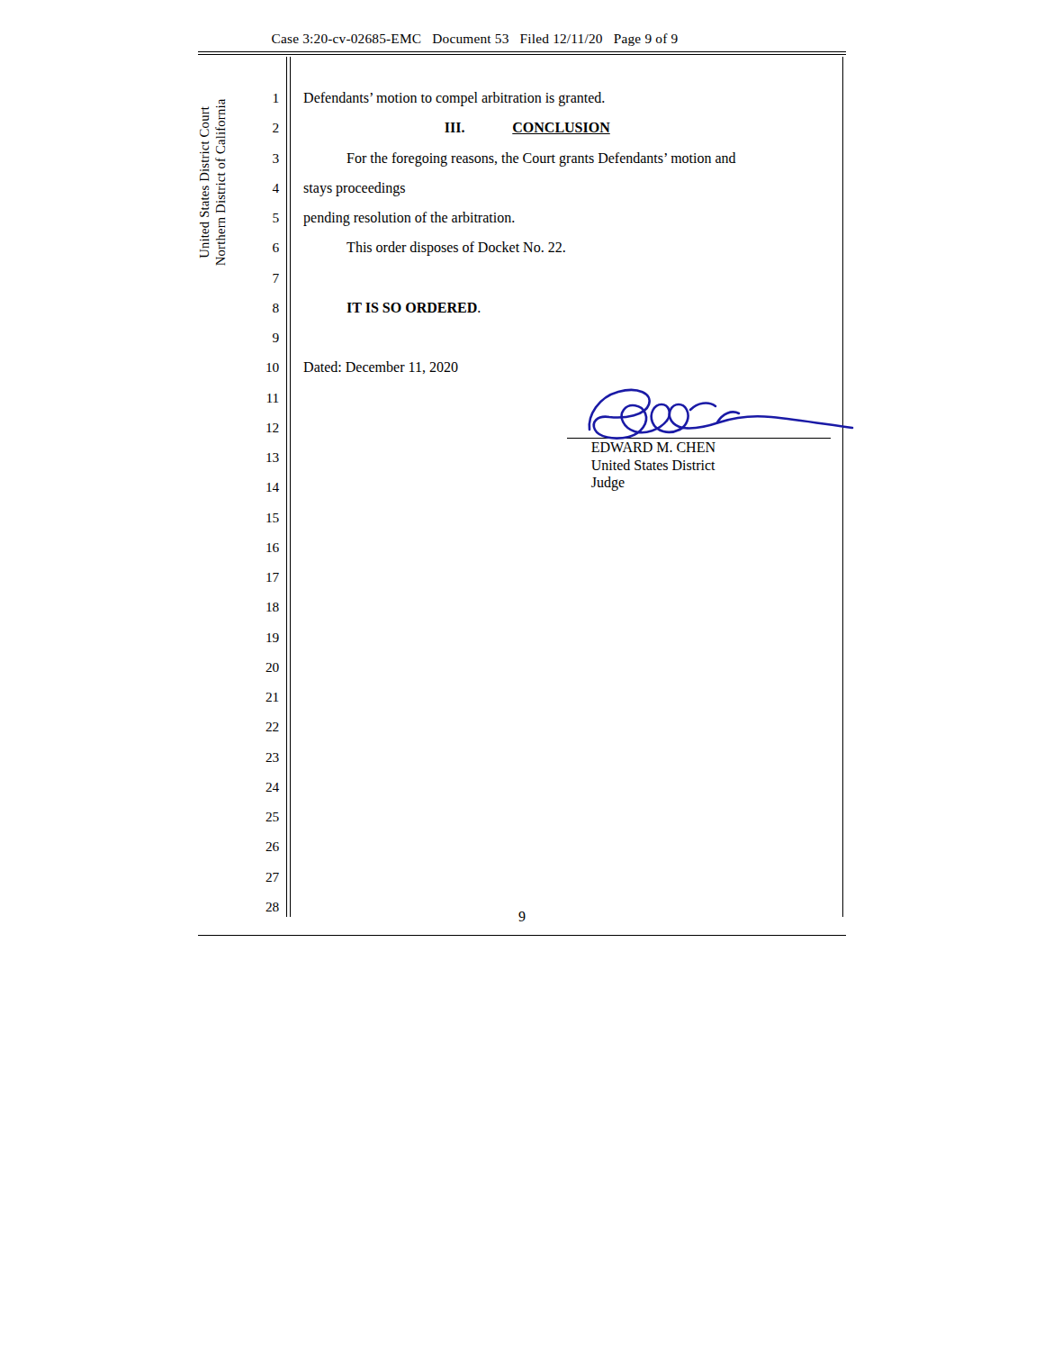Case 3:20-cv-02685-EMC Document 53 Filed 12/11/20 Page 9 of 9
United States District Court
Northern District of California
1
2
3
4
5
6
7
8
9
10
11
12
13
14
15
16
17
18
19
20
21
22
23
24
25
26
27
28
Defendants’ motion to compel arbitration is granted.
III. CONCLUSION
For the foregoing reasons, the Court grants Defendants’ motion and stays proceedings
pending resolution of the arbitration.
This order disposes of Docket No. 22.
IT IS SO ORDERED.
Dated: December 11, 2020
EDWARD M. CHEN
United States District Judge
9